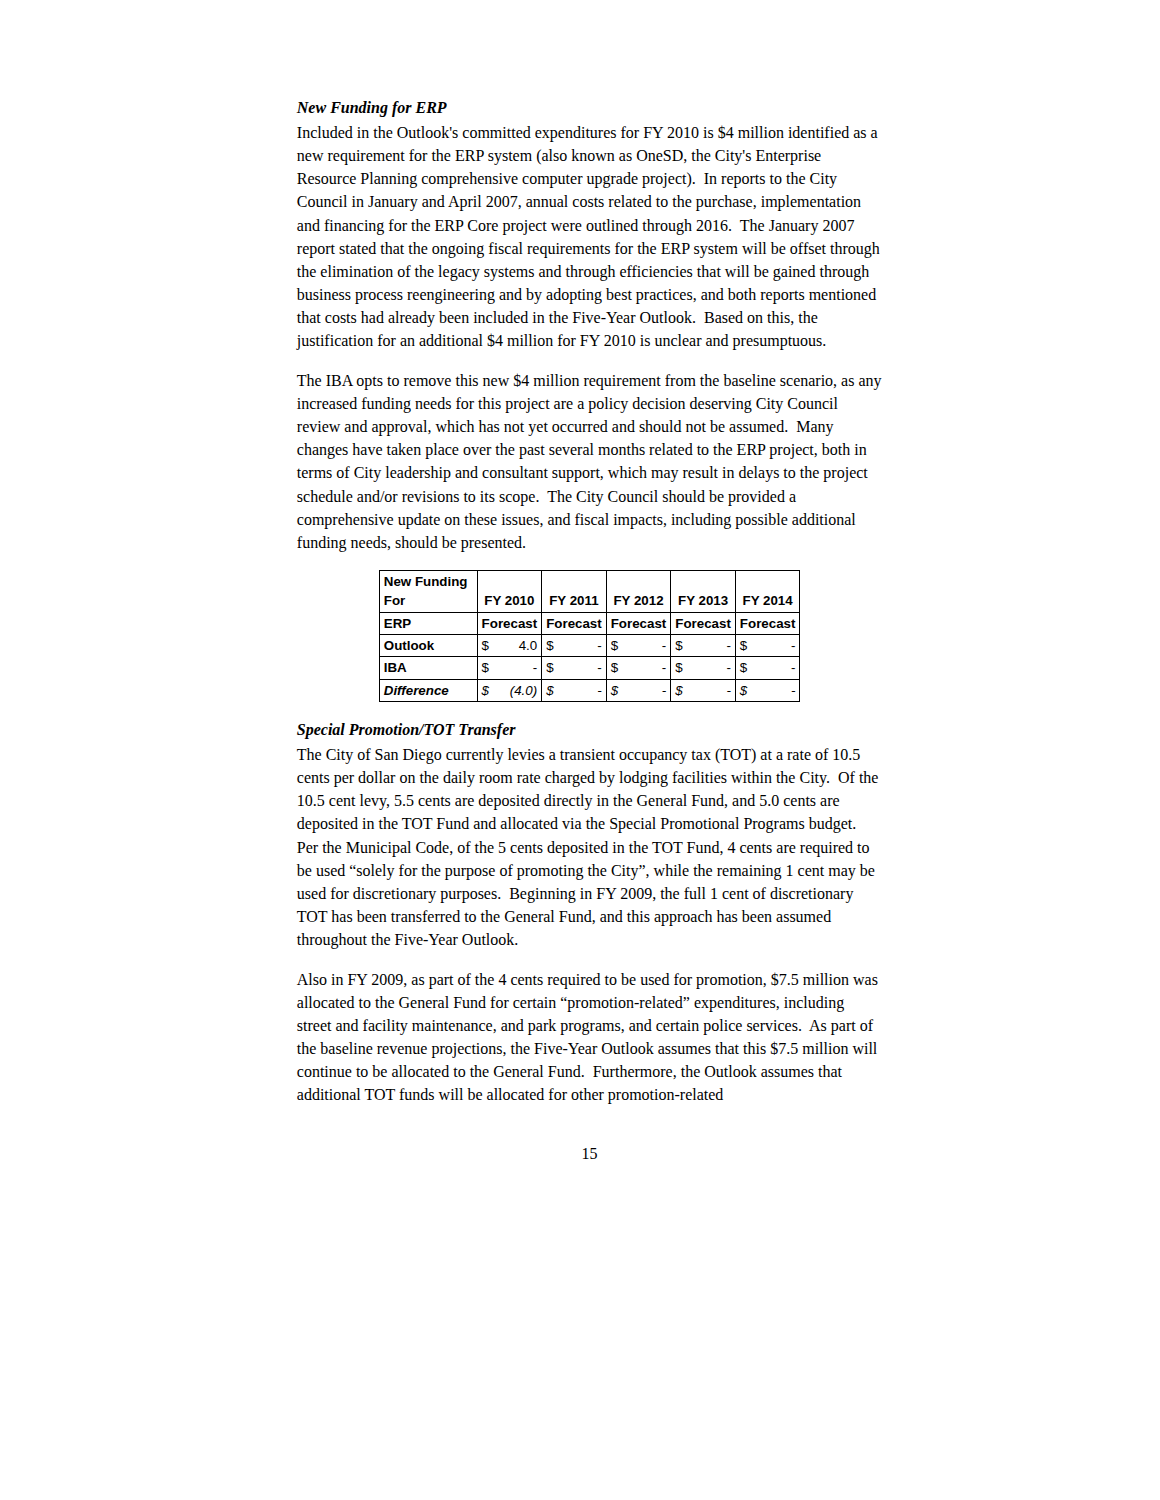New Funding for ERP
Included in the Outlook's committed expenditures for FY 2010 is $4 million identified as a new requirement for the ERP system (also known as OneSD, the City's Enterprise Resource Planning comprehensive computer upgrade project). In reports to the City Council in January and April 2007, annual costs related to the purchase, implementation and financing for the ERP Core project were outlined through 2016. The January 2007 report stated that the ongoing fiscal requirements for the ERP system will be offset through the elimination of the legacy systems and through efficiencies that will be gained through business process reengineering and by adopting best practices, and both reports mentioned that costs had already been included in the Five-Year Outlook. Based on this, the justification for an additional $4 million for FY 2010 is unclear and presumptuous.
The IBA opts to remove this new $4 million requirement from the baseline scenario, as any increased funding needs for this project are a policy decision deserving City Council review and approval, which has not yet occurred and should not be assumed. Many changes have taken place over the past several months related to the ERP project, both in terms of City leadership and consultant support, which may result in delays to the project schedule and/or revisions to its scope. The City Council should be provided a comprehensive update on these issues, and fiscal impacts, including possible additional funding needs, should be presented.
| New Funding For | FY 2010 | FY 2011 | FY 2012 | FY 2013 | FY 2014 |
| --- | --- | --- | --- | --- | --- |
| ERP | Forecast | Forecast | Forecast | Forecast | Forecast |
| Outlook | $ 4.0 | $ - | $ - | $ - | $ - |
| IBA | $ - | $ - | $ - | $ - | $ - |
| Difference | $ (4.0) | $ - | $ - | $ - | $ - |
Special Promotion/TOT Transfer
The City of San Diego currently levies a transient occupancy tax (TOT) at a rate of 10.5 cents per dollar on the daily room rate charged by lodging facilities within the City. Of the 10.5 cent levy, 5.5 cents are deposited directly in the General Fund, and 5.0 cents are deposited in the TOT Fund and allocated via the Special Promotional Programs budget. Per the Municipal Code, of the 5 cents deposited in the TOT Fund, 4 cents are required to be used “solely for the purpose of promoting the City”, while the remaining 1 cent may be used for discretionary purposes. Beginning in FY 2009, the full 1 cent of discretionary TOT has been transferred to the General Fund, and this approach has been assumed throughout the Five-Year Outlook.
Also in FY 2009, as part of the 4 cents required to be used for promotion, $7.5 million was allocated to the General Fund for certain “promotion-related” expenditures, including street and facility maintenance, and park programs, and certain police services. As part of the baseline revenue projections, the Five-Year Outlook assumes that this $7.5 million will continue to be allocated to the General Fund. Furthermore, the Outlook assumes that additional TOT funds will be allocated for other promotion-related
15